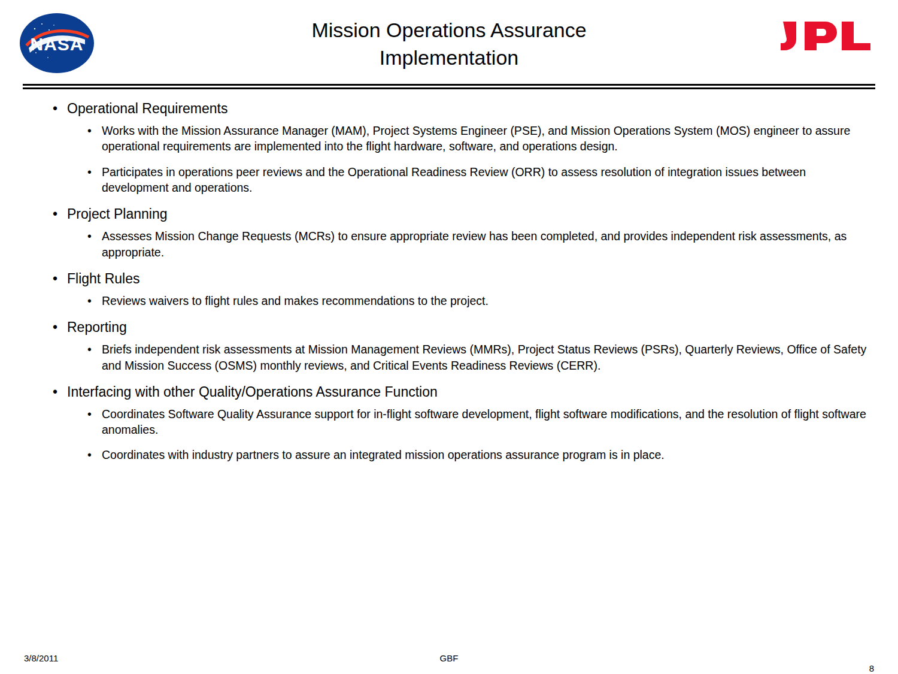NASA
Mission Operations Assurance
Implementation
•Operational Requirements
•Works with the Mission Assurance Manager (MAM), Project Systems Engineer (PSE), and Mission Operations System (MOS) engineer to assure operational requirements are implemented into the flight hardware, software, and operations design.
•Participates in operations peer reviews and the Operational Readiness Review (ORR) to assess resolution of integration issues between development and operations.
•Project Planning
•Assesses Mission Change Requests (MCRs) to ensure appropriate review has been completed, and provides independent risk assessments, as appropriate.
•Flight Rules
•Reviews waivers to flight rules and makes recommendations to the project.
•Reporting
•Briefs independent risk assessments at Mission Management Reviews (MMRs), Project Status Reviews (PSRs), Quarterly Reviews, Office of Safety and Mission Success (OSMS) monthly reviews, and Critical Events Readiness Reviews (CERR).
•Interfacing with other Quality/Operations Assurance Function
•Coordinates Software Quality Assurance support for in-flight software development, flight software modifications, and the resolution of flight software anomalies.
•Coordinates with industry partners to assure an integrated mission operations assurance program is in place.
3/8/2011
GBF
8